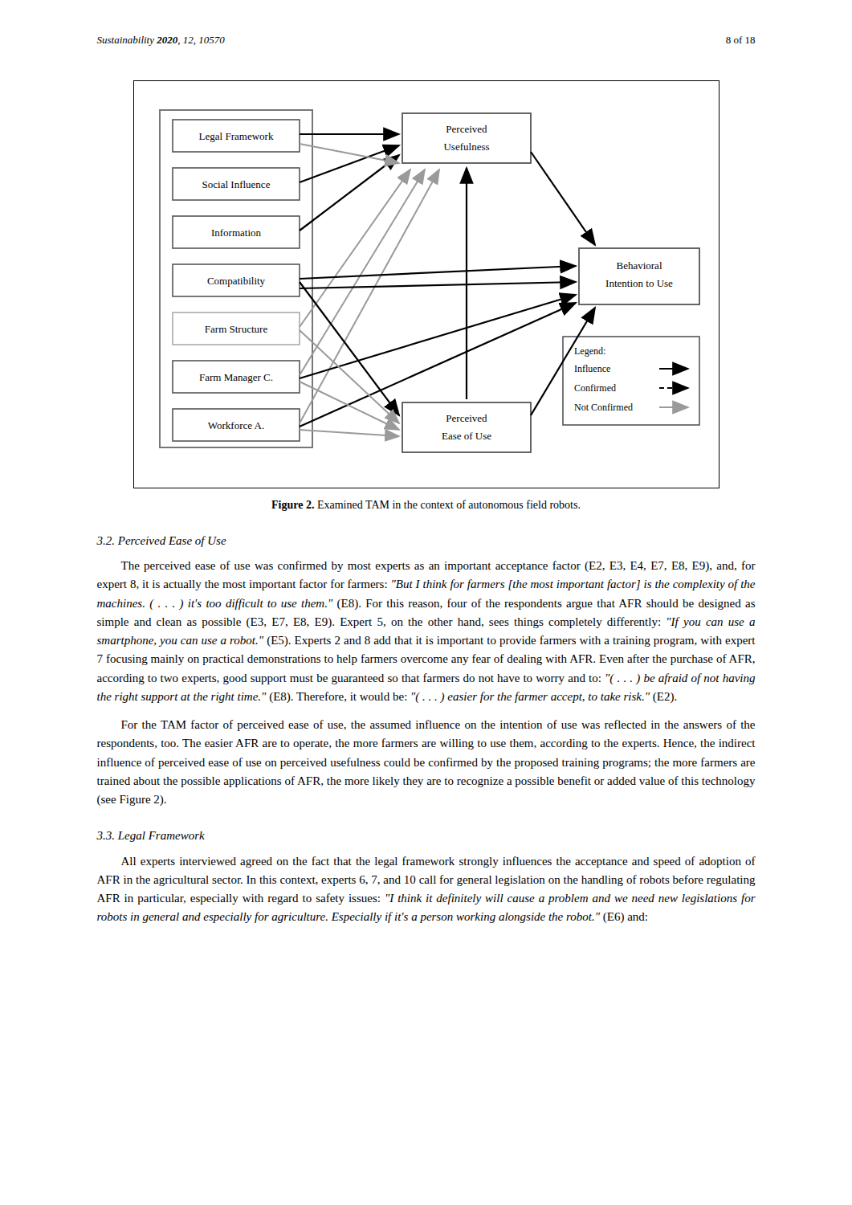Sustainability 2020, 12, 10570
8 of 18
Legal Framework Social Influence Information Compatibility Farm Structure Farm Manager C. Workforce A. Perceived Usefulness Perceived Ease of Use Behavioral Intention to Use Legend: Influence Confirmed Not Confirmed
Figure 2. Examined TAM in the context of autonomous field robots.
3.2. Perceived Ease of Use
The perceived ease of use was confirmed by most experts as an important acceptance factor (E2, E3, E4, E7, E8, E9), and, for expert 8, it is actually the most important factor for farmers: "But I think for farmers [the most important factor] is the complexity of the machines. ( . . . ) it's too difficult to use them." (E8). For this reason, four of the respondents argue that AFR should be designed as simple and clean as possible (E3, E7, E8, E9). Expert 5, on the other hand, sees things completely differently: "If you can use a smartphone, you can use a robot." (E5). Experts 2 and 8 add that it is important to provide farmers with a training program, with expert 7 focusing mainly on practical demonstrations to help farmers overcome any fear of dealing with AFR. Even after the purchase of AFR, according to two experts, good support must be guaranteed so that farmers do not have to worry and to: "( . . . ) be afraid of not having the right support at the right time." (E8). Therefore, it would be: "( . . . ) easier for the farmer accept, to take risk." (E2).
For the TAM factor of perceived ease of use, the assumed influence on the intention of use was reflected in the answers of the respondents, too. The easier AFR are to operate, the more farmers are willing to use them, according to the experts. Hence, the indirect influence of perceived ease of use on perceived usefulness could be confirmed by the proposed training programs; the more farmers are trained about the possible applications of AFR, the more likely they are to recognize a possible benefit or added value of this technology (see Figure 2).
3.3. Legal Framework
All experts interviewed agreed on the fact that the legal framework strongly influences the acceptance and speed of adoption of AFR in the agricultural sector. In this context, experts 6, 7, and 10 call for general legislation on the handling of robots before regulating AFR in particular, especially with regard to safety issues: "I think it definitely will cause a problem and we need new legislations for robots in general and especially for agriculture. Especially if it's a person working alongside the robot." (E6) and: